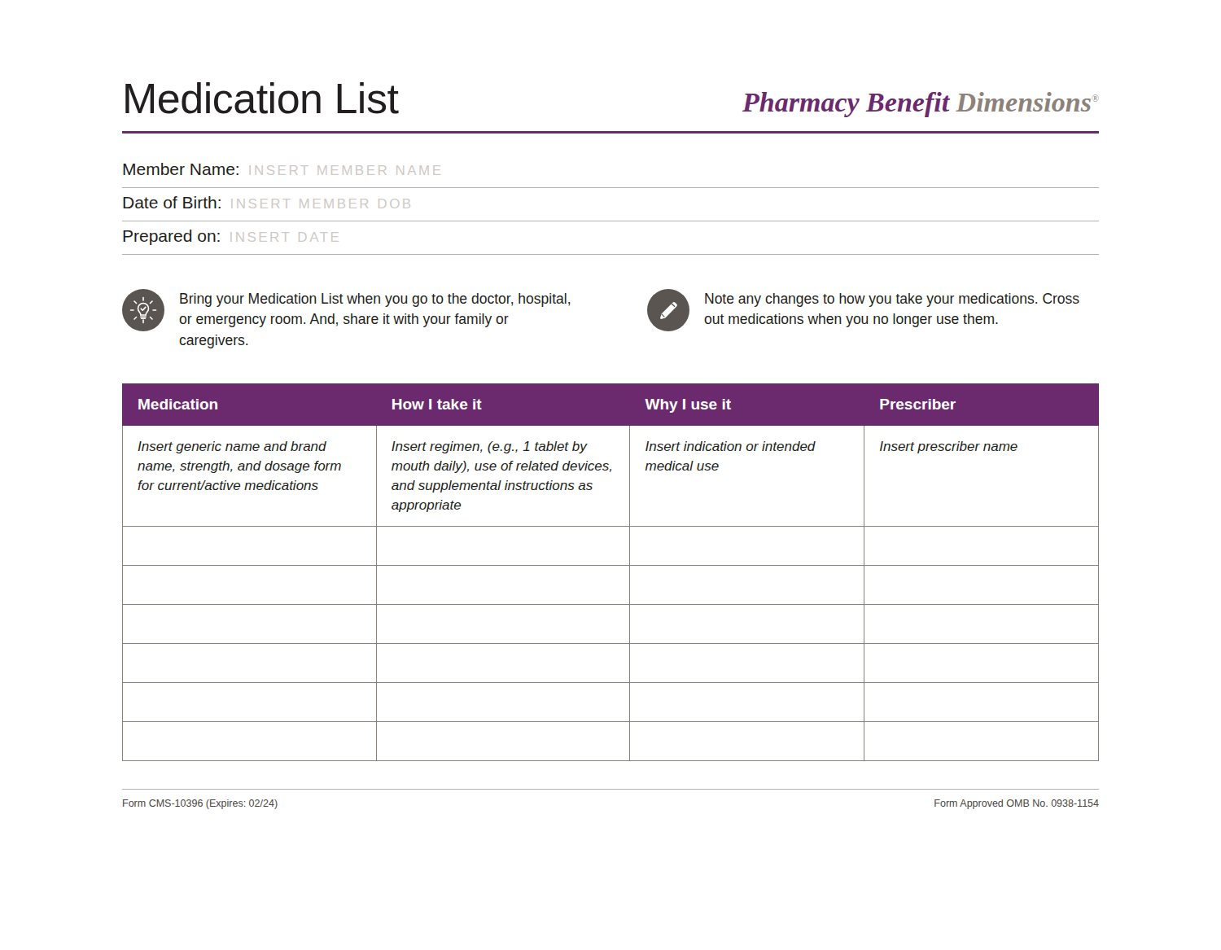Medication List
Pharmacy Benefit Dimensions®
Member Name: Insert Member Name
Date of Birth: Insert Member DOB
Prepared on: Insert Date
Bring your Medication List when you go to the doctor, hospital, or emergency room. And, share it with your family or caregivers.
Note any changes to how you take your medications. Cross out medications when you no longer use them.
| Medication | How I take it | Why I use it | Prescriber |
| --- | --- | --- | --- |
| Insert generic name and brand name, strength, and dosage form for current/active medications | Insert regimen, (e.g., 1 tablet by mouth daily), use of related devices, and supplemental instructions as appropriate | Insert indication or intended medical use | Insert prescriber name |
Form CMS-10396 (Expires: 02/24) Form Approved OMB No. 0938-1154